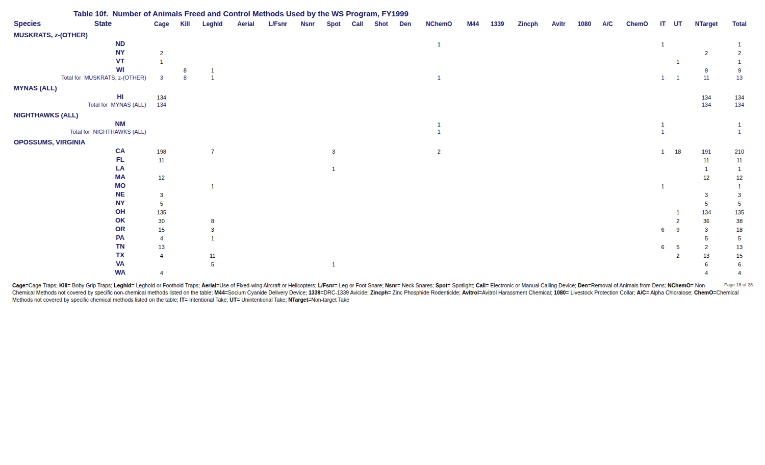Table 10f. Number of Animals Freed and Control Methods Used by the WS Program, FY1999
| Species | State | Cage | Kill | Leghld | Aerial | L/Fsnr | Nsnr | Spot | Call | Shot | Den | NChemO | M44 | 1339 | Zincph | Avitr | 1080 | A/C | ChemO | IT | UT | NTarget | Total |
| --- | --- | --- | --- | --- | --- | --- | --- | --- | --- | --- | --- | --- | --- | --- | --- | --- | --- | --- | --- | --- | --- | --- | --- |
| MUSKRATS, z-(OTHER) |
| | ND | | | | | | | | | | | 1 | | | | | | | | 1 | | | 1 |
| | NY | 2 | | | | | | | | | | | | | | | | | | | | 2 | 2 |
| | VT | 1 | | | | | | | | | | | | | | | | | | | 1 | | 1 |
| | WI | | 8 | 1 | | | | | | | | | | | | | | | | | | 9 | 9 |
| Total for MUSKRATS, z-(OTHER) | 3 | 8 | 1 | | | | | | | | 1 | | | | | | | | 1 | 1 | 11 | 13 |
| MYNAS (ALL) |
| | HI | 134 | | | | | | | | | | | | | | | | | | | | 134 | 134 |
| Total for MYNAS (ALL) | 134 | | | | | | | | | | | | | | | | | | | | 134 | 134 |
| NIGHTHAWKS (ALL) |
| | NM | | | | | | | | | | | 1 | | | | | | | | 1 | | | 1 |
| Total for NIGHTHAWKS (ALL) | | | | | | | | | | | 1 | | | | | | | | 1 | | | 1 |
| OPOSSUMS, VIRGINIA |
| | CA | 198 | | 7 | | | | 3 | | | | 2 | | | | | | | | 1 | 18 | 191 | 210 |
| | FL | 11 | | | | | | | | | | | | | | | | | | | | 11 | 11 |
| | LA | | | | | | | 1 | | | | | | | | | | | | | | 1 | 1 |
| | MA | 12 | | | | | | | | | | | | | | | | | | | | 12 | 12 |
| | MO | | | 1 | | | | | | | | | | | | | | | | 1 | | | 1 |
| | NE | 3 | | | | | | | | | | | | | | | | | | | | 3 | 3 |
| | NY | 5 | | | | | | | | | | | | | | | | | | | | 5 | 5 |
| | OH | 135 | | | | | | | | | | | | | | | | | | | 1 | 134 | 135 |
| | OK | 30 | | 8 | | | | | | | | | | | | | | | | | 2 | 36 | 38 |
| | OR | 15 | | 3 | | | | | | | | | | | | | | | | 6 | 9 | 3 | 18 |
| | PA | 4 | | 1 | | | | | | | | | | | | | | | | | | 5 | 5 |
| | TN | 13 | | | | | | | | | | | | | | | | | | 6 | 5 | 2 | 13 |
| | TX | 4 | | 11 | | | | | | | | | | | | | | | | | 2 | 13 | 15 |
| | VA | | | 5 | | | | 1 | | | | | | | | | | | | | | 6 | 6 |
| | WA | 4 | | | | | | | | | | | | | | | | | | | | 4 | 4 |
Page 18 of 28 Cage=Cage Traps; Kill= Boby Grip Traps; Leghld= Leghold or Foothold Traps; Aerial=Use of Fixed-wing Aircraft or Helicopters; L/Fsnr= Leg or Foot Snare; Nsnr= Neck Snares; Spot= Spotlight; Call= Electronic or Manual Calling Device; Den=Removal of Animals from Dens; NChemO= Non-Chemical Methods not covered by specific non-chemical methods listed on the table; M44=Socium Cyanide Delivery Device; 1339=DRC-1339 Avicide; Zincph= Zinc Phosphide Rodenticide; Avitrol=Avitrol Harassment Chemical; 1080= Livestock Protection Collar; A/C= Alpha Chloralose; ChemO=Chemical Methods not covered by specific chemical methods listed on the table; IT= Intentional Take; UT= Unintentional Take; NTarget=Non-target Take